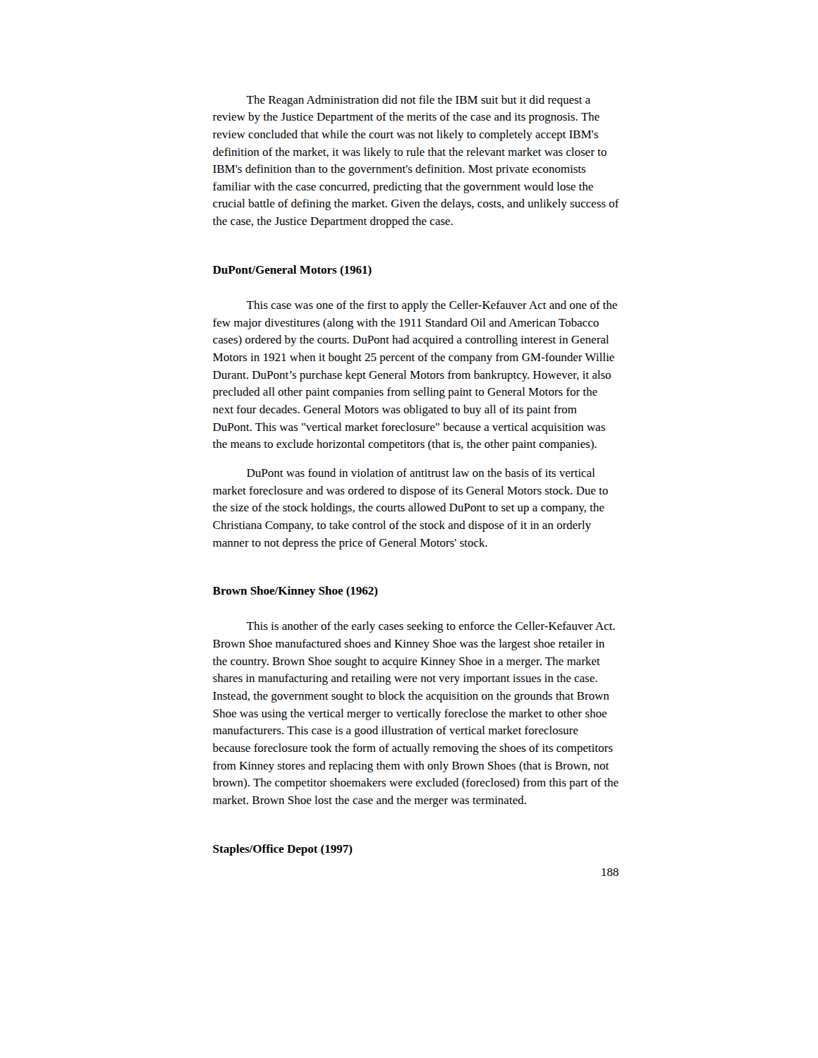The Reagan Administration did not file the IBM suit but it did request a review by the Justice Department of the merits of the case and its prognosis. The review concluded that while the court was not likely to completely accept IBM's definition of the market, it was likely to rule that the relevant market was closer to IBM's definition than to the government's definition. Most private economists familiar with the case concurred, predicting that the government would lose the crucial battle of defining the market. Given the delays, costs, and unlikely success of the case, the Justice Department dropped the case.
DuPont/General Motors (1961)
This case was one of the first to apply the Celler-Kefauver Act and one of the few major divestitures (along with the 1911 Standard Oil and American Tobacco cases) ordered by the courts. DuPont had acquired a controlling interest in General Motors in 1921 when it bought 25 percent of the company from GM-founder Willie Durant. DuPont’s purchase kept General Motors from bankruptcy. However, it also precluded all other paint companies from selling paint to General Motors for the next four decades. General Motors was obligated to buy all of its paint from DuPont. This was "vertical market foreclosure" because a vertical acquisition was the means to exclude horizontal competitors (that is, the other paint companies).
DuPont was found in violation of antitrust law on the basis of its vertical market foreclosure and was ordered to dispose of its General Motors stock. Due to the size of the stock holdings, the courts allowed DuPont to set up a company, the Christiana Company, to take control of the stock and dispose of it in an orderly manner to not depress the price of General Motors' stock.
Brown Shoe/Kinney Shoe (1962)
This is another of the early cases seeking to enforce the Celler-Kefauver Act. Brown Shoe manufactured shoes and Kinney Shoe was the largest shoe retailer in the country. Brown Shoe sought to acquire Kinney Shoe in a merger. The market shares in manufacturing and retailing were not very important issues in the case. Instead, the government sought to block the acquisition on the grounds that Brown Shoe was using the vertical merger to vertically foreclose the market to other shoe manufacturers. This case is a good illustration of vertical market foreclosure because foreclosure took the form of actually removing the shoes of its competitors from Kinney stores and replacing them with only Brown Shoes (that is Brown, not brown). The competitor shoemakers were excluded (foreclosed) from this part of the market. Brown Shoe lost the case and the merger was terminated.
Staples/Office Depot (1997)
188